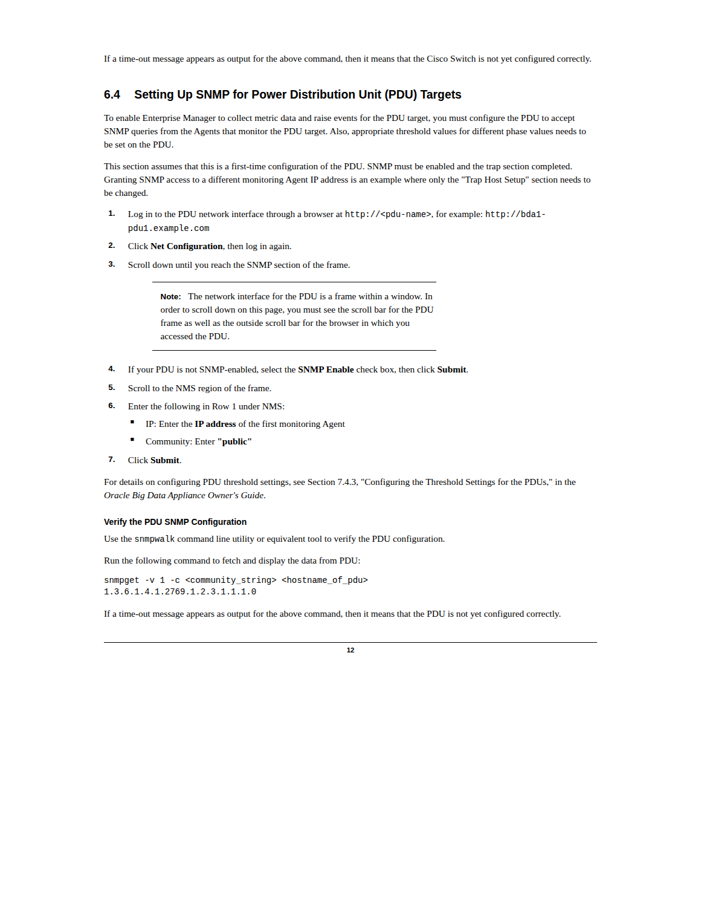If a time-out message appears as output for the above command, then it means that the Cisco Switch is not yet configured correctly.
6.4 Setting Up SNMP for Power Distribution Unit (PDU) Targets
To enable Enterprise Manager to collect metric data and raise events for the PDU target, you must configure the PDU to accept SNMP queries from the Agents that monitor the PDU target. Also, appropriate threshold values for different phase values needs to be set on the PDU.
This section assumes that this is a first-time configuration of the PDU. SNMP must be enabled and the trap section completed. Granting SNMP access to a different monitoring Agent IP address is an example where only the "Trap Host Setup" section needs to be changed.
Log in to the PDU network interface through a browser at http://<pdu-name>, for example: http://bda1-pdu1.example.com
Click Net Configuration, then log in again.
Scroll down until you reach the SNMP section of the frame.
Note: The network interface for the PDU is a frame within a window. In order to scroll down on this page, you must see the scroll bar for the PDU frame as well as the outside scroll bar for the browser in which you accessed the PDU.
If your PDU is not SNMP-enabled, select the SNMP Enable check box, then click Submit.
Scroll to the NMS region of the frame.
Enter the following in Row 1 under NMS:
IP: Enter the IP address of the first monitoring Agent
Community: Enter "public"
Click Submit.
For details on configuring PDU threshold settings, see Section 7.4.3, "Configuring the Threshold Settings for the PDUs," in the Oracle Big Data Appliance Owner's Guide.
Verify the PDU SNMP Configuration
Use the snmpwalk command line utility or equivalent tool to verify the PDU configuration.
Run the following command to fetch and display the data from PDU:
snmpget -v 1 -c <community_string> <hostname_of_pdu>
1.3.6.1.4.1.2769.1.2.3.1.1.1.0
If a time-out message appears as output for the above command, then it means that the PDU is not yet configured correctly.
12